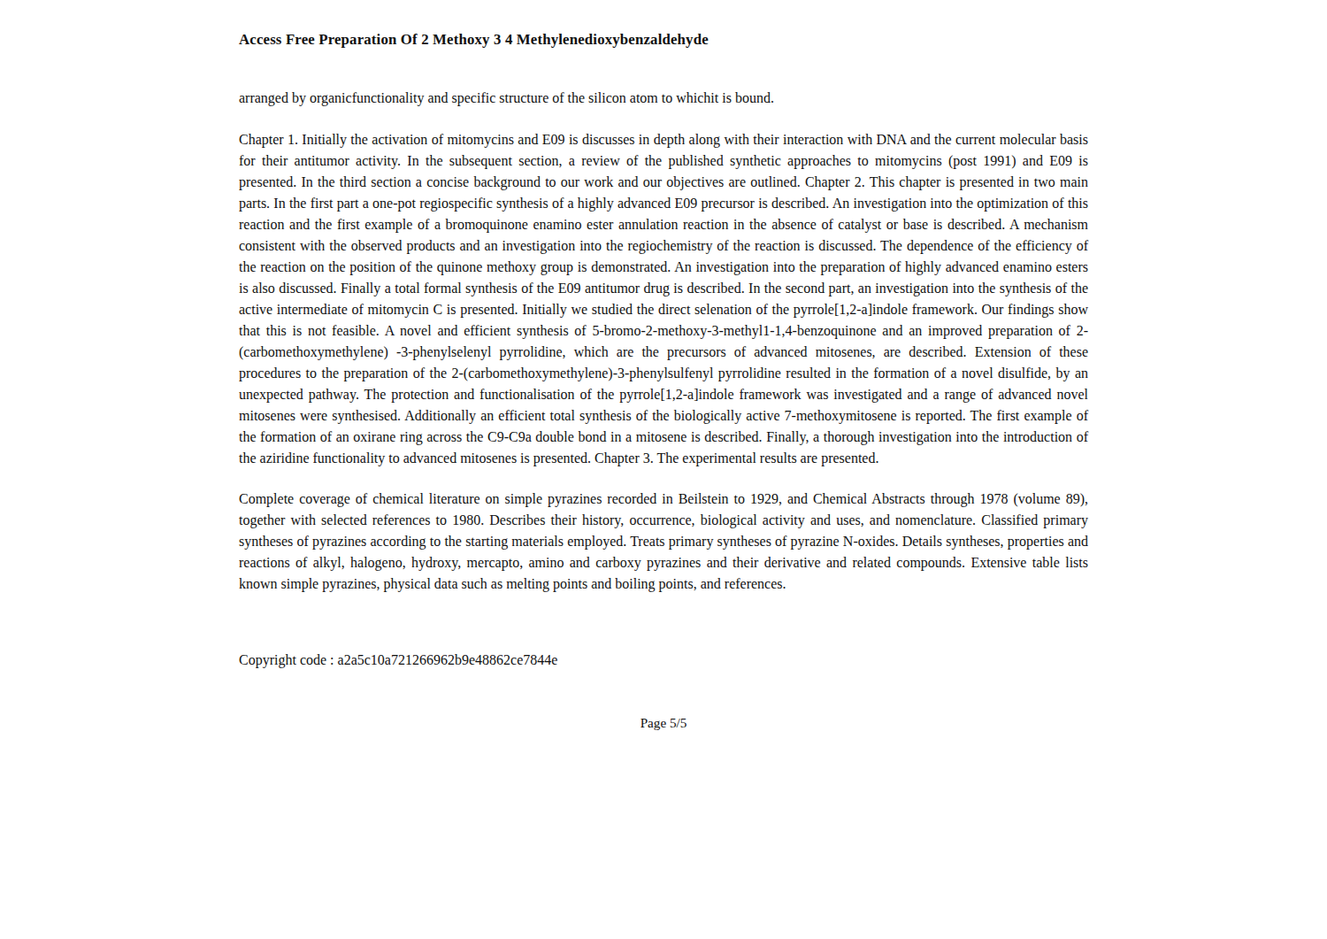Access Free Preparation Of 2 Methoxy 3 4 Methylenedioxybenzaldehyde
arranged by organicfunctionality and specific structure of the silicon atom to whichit is bound.
Chapter 1. Initially the activation of mitomycins and E09 is discusses in depth along with their interaction with DNA and the current molecular basis for their antitumor activity. In the subsequent section, a review of the published synthetic approaches to mitomycins (post 1991) and E09 is presented. In the third section a concise background to our work and our objectives are outlined. Chapter 2. This chapter is presented in two main parts. In the first part a one-pot regiospecific synthesis of a highly advanced E09 precursor is described. An investigation into the optimization of this reaction and the first example of a bromoquinone enamino ester annulation reaction in the absence of catalyst or base is described. A mechanism consistent with the observed products and an investigation into the regiochemistry of the reaction is discussed. The dependence of the efficiency of the reaction on the position of the quinone methoxy group is demonstrated. An investigation into the preparation of highly advanced enamino esters is also discussed. Finally a total formal synthesis of the E09 antitumor drug is described. In the second part, an investigation into the synthesis of the active intermediate of mitomycin C is presented. Initially we studied the direct selenation of the pyrrole[1,2-a]indole framework. Our findings show that this is not feasible. A novel and efficient synthesis of 5-bromo-2-methoxy-3-methyl1-1,4-benzoquinone and an improved preparation of 2-(carbomethoxymethylene) -3-phenylselenyl pyrrolidine, which are the precursors of advanced mitosenes, are described. Extension of these procedures to the preparation of the 2-(carbomethoxymethylene)-3-phenylsulfenyl pyrrolidine resulted in the formation of a novel disulfide, by an unexpected pathway. The protection and functionalisation of the pyrrole[1,2-a]indole framework was investigated and a range of advanced novel mitosenes were synthesised. Additionally an efficient total synthesis of the biologically active 7-methoxymitosene is reported. The first example of the formation of an oxirane ring across the C9-C9a double bond in a mitosene is described. Finally, a thorough investigation into the introduction of the aziridine functionality to advanced mitosenes is presented. Chapter 3. The experimental results are presented.
Complete coverage of chemical literature on simple pyrazines recorded in Beilstein to 1929, and Chemical Abstracts through 1978 (volume 89), together with selected references to 1980. Describes their history, occurrence, biological activity and uses, and nomenclature. Classified primary syntheses of pyrazines according to the starting materials employed. Treats primary syntheses of pyrazine N-oxides. Details syntheses, properties and reactions of alkyl, halogeno, hydroxy, mercapto, amino and carboxy pyrazines and their derivative and related compounds. Extensive table lists known simple pyrazines, physical data such as melting points and boiling points, and references.
Copyright code : a2a5c10a721266962b9e48862ce7844e
Page 5/5